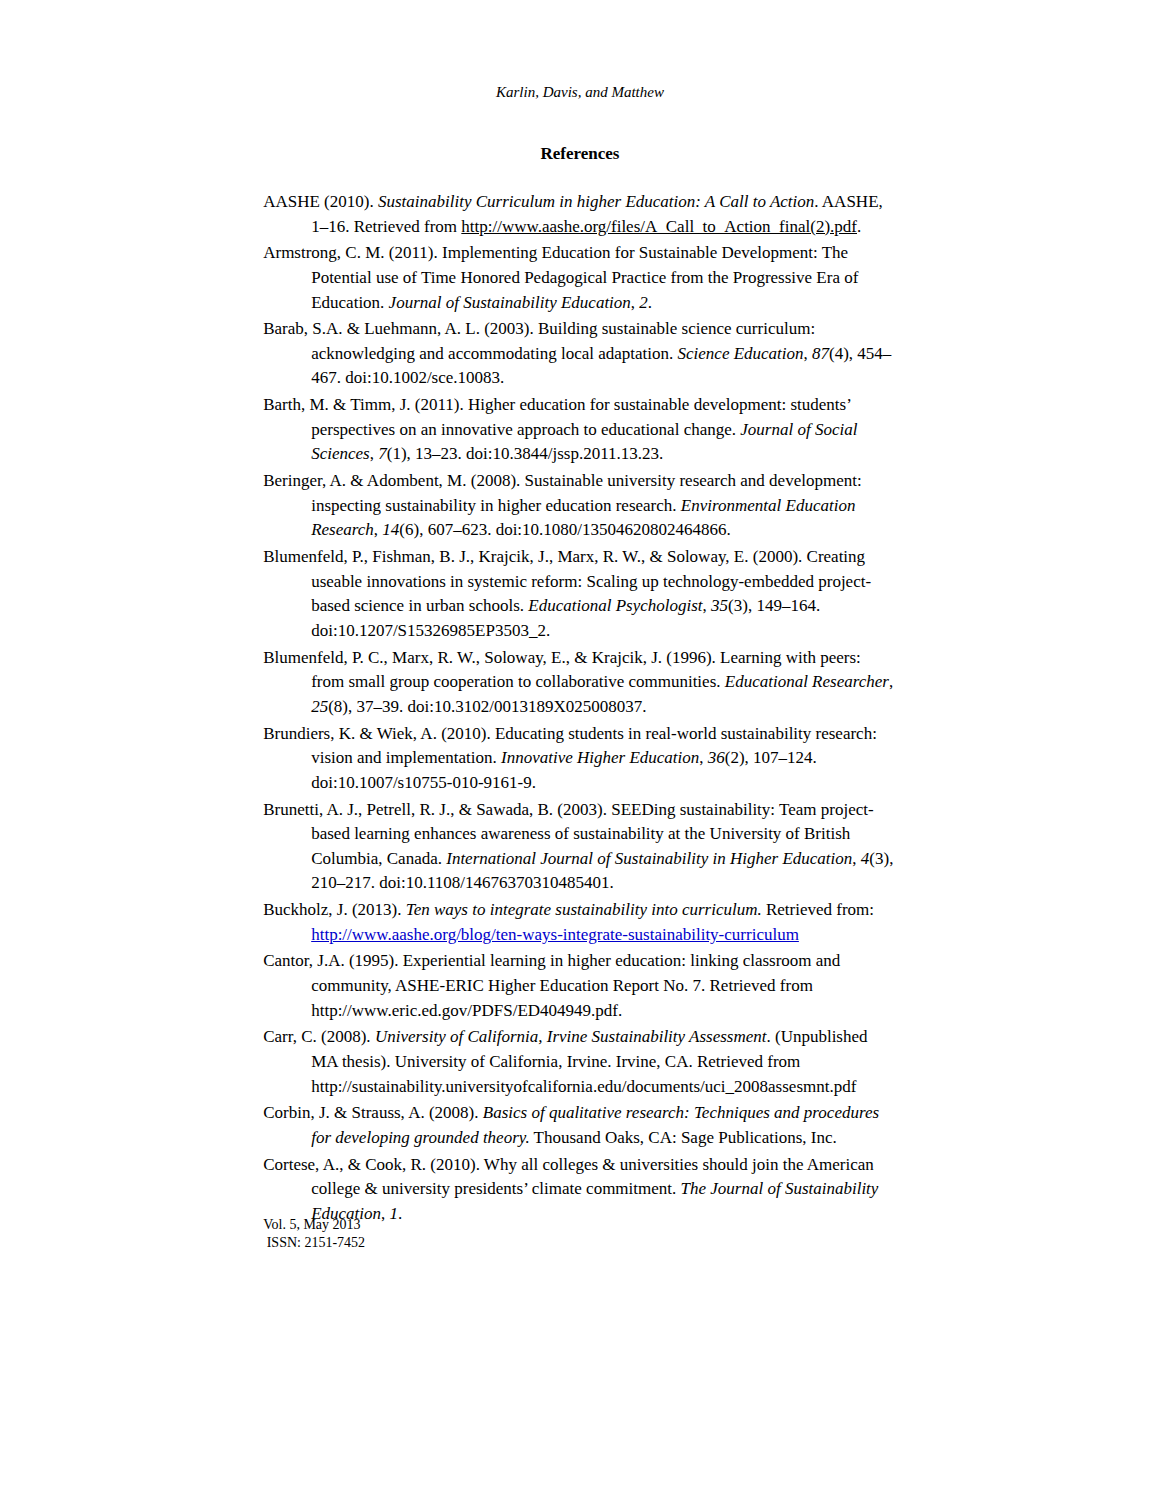Karlin, Davis, and Matthew
References
AASHE (2010). Sustainability Curriculum in higher Education: A Call to Action. AASHE, 1–16. Retrieved from http://www.aashe.org/files/A_Call_to_Action_final(2).pdf.
Armstrong, C. M. (2011). Implementing Education for Sustainable Development: The Potential use of Time Honored Pedagogical Practice from the Progressive Era of Education. Journal of Sustainability Education, 2.
Barab, S.A. & Luehmann, A. L. (2003). Building sustainable science curriculum: acknowledging and accommodating local adaptation. Science Education, 87(4), 454–467. doi:10.1002/sce.10083.
Barth, M. & Timm, J. (2011). Higher education for sustainable development: students’ perspectives on an innovative approach to educational change. Journal of Social Sciences, 7(1), 13–23. doi:10.3844/jssp.2011.13.23.
Beringer, A. & Adombent, M. (2008). Sustainable university research and development: inspecting sustainability in higher education research. Environmental Education Research, 14(6), 607–623. doi:10.1080/13504620802464866.
Blumenfeld, P., Fishman, B. J., Krajcik, J., Marx, R. W., & Soloway, E. (2000). Creating useable innovations in systemic reform: Scaling up technology-embedded project-based science in urban schools. Educational Psychologist, 35(3), 149–164. doi:10.1207/S15326985EP3503_2.
Blumenfeld, P. C., Marx, R. W., Soloway, E., & Krajcik, J. (1996). Learning with peers: from small group cooperation to collaborative communities. Educational Researcher, 25(8), 37–39. doi:10.3102/0013189X025008037.
Brundiers, K. & Wiek, A. (2010). Educating students in real-world sustainability research: vision and implementation. Innovative Higher Education, 36(2), 107–124. doi:10.1007/s10755-010-9161-9.
Brunetti, A. J., Petrell, R. J., & Sawada, B. (2003). SEEDing sustainability: Team project-based learning enhances awareness of sustainability at the University of British Columbia, Canada. International Journal of Sustainability in Higher Education, 4(3), 210–217. doi:10.1108/14676370310485401.
Buckholz, J. (2013). Ten ways to integrate sustainability into curriculum. Retrieved from: http://www.aashe.org/blog/ten-ways-integrate-sustainability-curriculum
Cantor, J.A. (1995). Experiential learning in higher education: linking classroom and community, ASHE-ERIC Higher Education Report No. 7. Retrieved from http://www.eric.ed.gov/PDFS/ED404949.pdf.
Carr, C. (2008). University of California, Irvine Sustainability Assessment. (Unpublished MA thesis). University of California, Irvine. Irvine, CA. Retrieved from http://sustainability.universityofcalifornia.edu/documents/uci_2008assesmnt.pdf
Corbin, J. & Strauss, A. (2008). Basics of qualitative research: Techniques and procedures for developing grounded theory. Thousand Oaks, CA: Sage Publications, Inc.
Cortese, A., & Cook, R. (2010). Why all colleges & universities should join the American college & university presidents’ climate commitment. The Journal of Sustainability Education, 1.
Vol. 5, May 2013
ISSN: 2151-7452